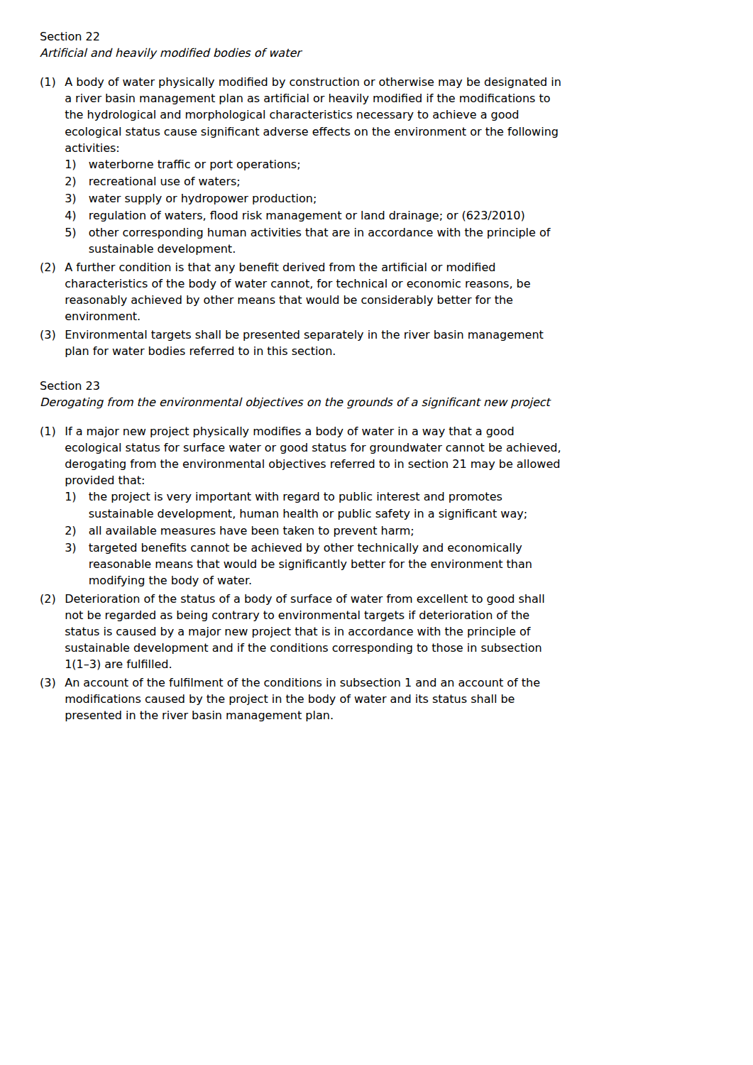Section 22
Artificial and heavily modified bodies of water
(1) A body of water physically modified by construction or otherwise may be designated in a river basin management plan as artificial or heavily modified if the modifications to the hydrological and morphological characteristics necessary to achieve a good ecological status cause significant adverse effects on the environment or the following activities:
1) waterborne traffic or port operations;
2) recreational use of waters;
3) water supply or hydropower production;
4) regulation of waters, flood risk management or land drainage; or (623/2010)
5) other corresponding human activities that are in accordance with the principle of sustainable development.
(2) A further condition is that any benefit derived from the artificial or modified characteristics of the body of water cannot, for technical or economic reasons, be reasonably achieved by other means that would be considerably better for the environment.
(3) Environmental targets shall be presented separately in the river basin management plan for water bodies referred to in this section.
Section 23
Derogating from the environmental objectives on the grounds of a significant new project
(1) If a major new project physically modifies a body of water in a way that a good ecological status for surface water or good status for groundwater cannot be achieved, derogating from the environmental objectives referred to in section 21 may be allowed provided that:
1) the project is very important with regard to public interest and promotes sustainable development, human health or public safety in a significant way;
2) all available measures have been taken to prevent harm;
3) targeted benefits cannot be achieved by other technically and economically reasonable means that would be significantly better for the environment than modifying the body of water.
(2) Deterioration of the status of a body of surface of water from excellent to good shall not be regarded as being contrary to environmental targets if deterioration of the status is caused by a major new project that is in accordance with the principle of sustainable development and if the conditions corresponding to those in subsection 1(1–3) are fulfilled.
(3) An account of the fulfilment of the conditions in subsection 1 and an account of the modifications caused by the project in the body of water and its status shall be presented in the river basin management plan.